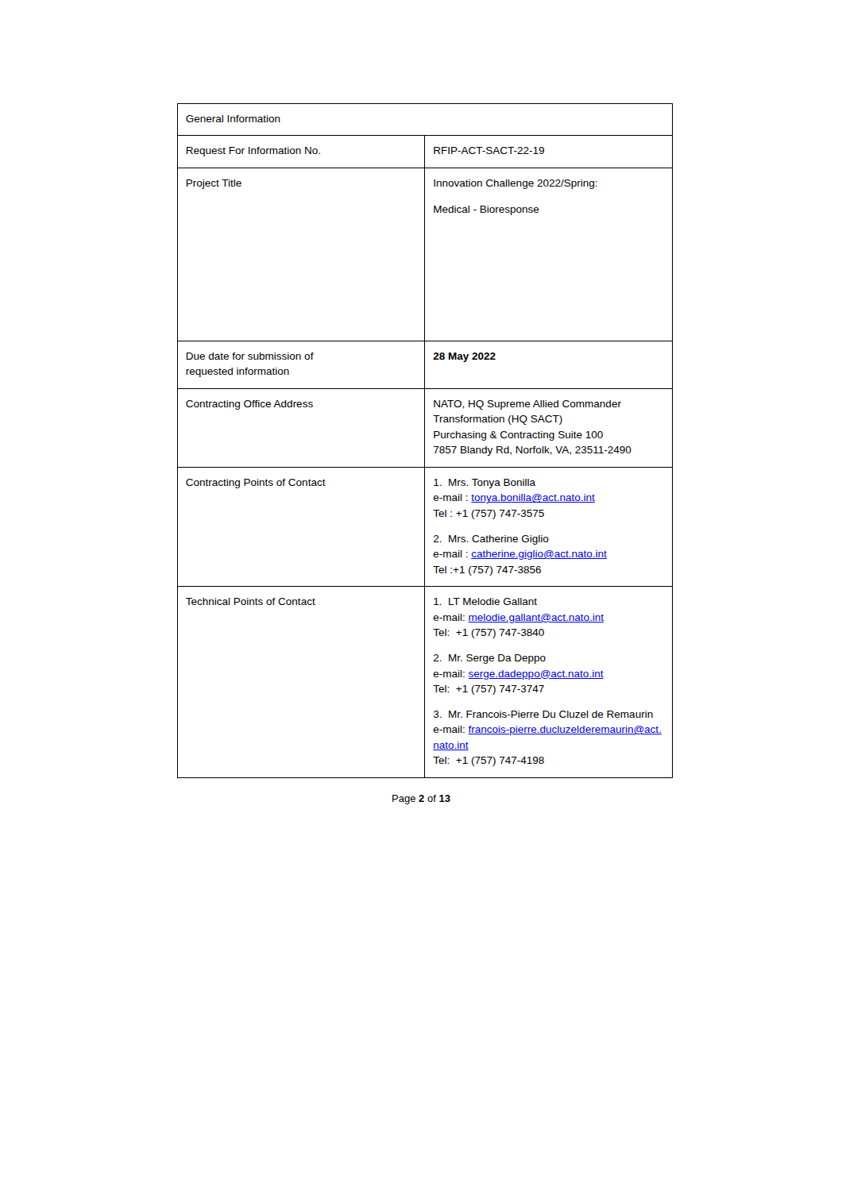| General Information |
| Request For Information No. | RFIP-ACT-SACT-22-19 |
| Project Title | Innovation Challenge 2022/Spring: Medical - Bioresponse |
| Due date for submission of requested information | 28 May 2022 |
| Contracting Office Address | NATO, HQ Supreme Allied Commander Transformation (HQ SACT) Purchasing & Contracting Suite 100 7857 Blandy Rd, Norfolk, VA, 23511-2490 |
| Contracting Points of Contact | 1. Mrs. Tonya Bonilla e-mail : tonya.bonilla@act.nato.int Tel : +1 (757) 747-3575 2. Mrs. Catherine Giglio e-mail : catherine.giglio@act.nato.int Tel :+1 (757) 747-3856 |
| Technical Points of Contact | 1. LT Melodie Gallant e-mail: melodie.gallant@act.nato.int Tel: +1 (757) 747-3840 2. Mr. Serge Da Deppo e-mail: serge.dadeppo@act.nato.int Tel: +1 (757) 747-3747 3. Mr. Francois-Pierre Du Cluzel de Remaurin e-mail: francois-pierre.ducluzelderemaurin@act.nato.int Tel: +1 (757) 747-4198 |
Page 2 of 13